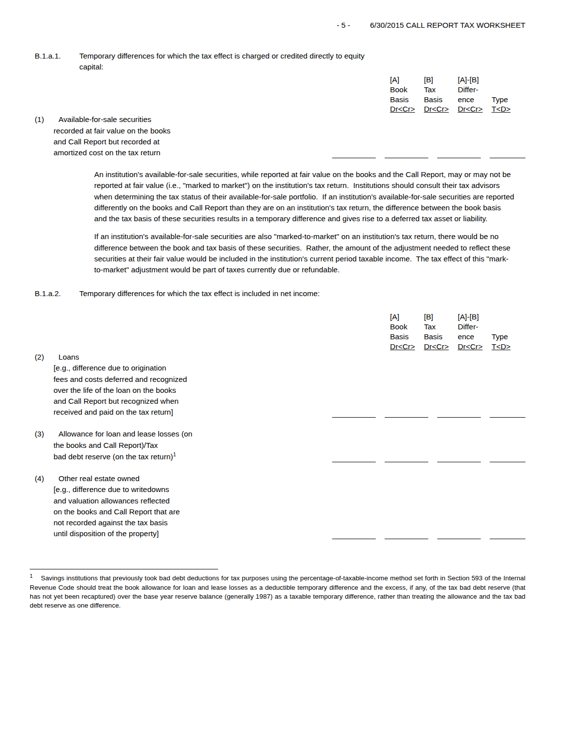- 5 -6/30/2015 CALL REPORT TAX WORKSHEET
B.1.a.1.
Temporary differences for which the tax effect is charged or credited directly to equity
capital:
| [A] | [B] | [A]-[B] | |
| Book | Tax | Differ- | |
| Basis | Basis | ence | Type |
| Dr<Cr> | Dr<Cr> | Dr<Cr> | T<D> |
(1) Available-for-sale securities
recorded at fair value on the books
and Call Report but recorded at
amortized cost on the tax return
An institution's available-for-sale securities, while reported at fair value on the books and the Call Report, may or may not be reported at fair value (i.e., "marked to market") on the institution's tax return. Institutions should consult their tax advisors when determining the tax status of their available-for-sale portfolio. If an institution's available-for-sale securities are reported differently on the books and Call Report than they are on an institution's tax return, the difference between the book basis and the tax basis of these securities results in a temporary difference and gives rise to a deferred tax asset or liability.
If an institution's available-for-sale securities are also "marked-to-market" on an institution's tax return, there would be no difference between the book and tax basis of these securities. Rather, the amount of the adjustment needed to reflect these securities at their fair value would be included in the institution's current period taxable income. The tax effect of this "mark-to-market" adjustment would be part of taxes currently due or refundable.
B.1.a.2.
Temporary differences for which the tax effect is included in net income:
| [A] | [B] | [A]-[B] | |
| Book | Tax | Differ- | |
| Basis | Basis | ence | Type |
| Dr<Cr> | Dr<Cr> | Dr<Cr> | T<D> |
(2) Loans
[e.g., difference due to origination
fees and costs deferred and recognized
over the life of the loan on the books
and Call Report but recognized when
received and paid on the tax return]
(3) Allowance for loan and lease losses (on
the books and Call Report)/Tax
bad debt reserve (on the tax return)1
(4) Other real estate owned
[e.g., difference due to writedowns
and valuation allowances reflected
on the books and Call Report that are
not recorded against the tax basis
until disposition of the property]
1 Savings institutions that previously took bad debt deductions for tax purposes using the percentage-of-taxable-income method set forth in Section 593 of the Internal Revenue Code should treat the book allowance for loan and lease losses as a deductible temporary difference and the excess, if any, of the tax bad debt reserve (that has not yet been recaptured) over the base year reserve balance (generally 1987) as a taxable temporary difference, rather than treating the allowance and the tax bad debt reserve as one difference.